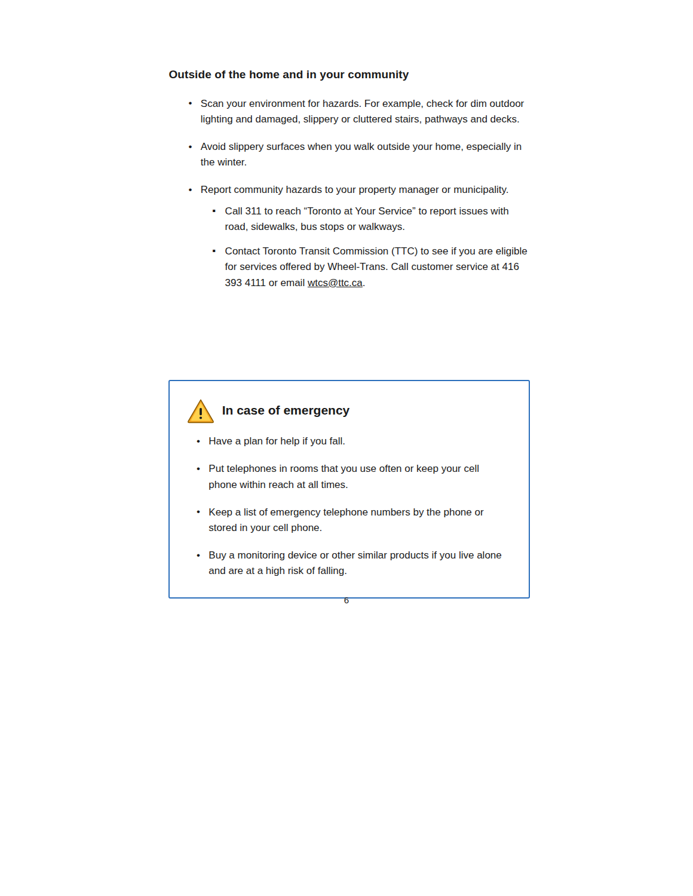Outside of the home and in your community
Scan your environment for hazards. For example, check for dim outdoor lighting and damaged, slippery or cluttered stairs, pathways and decks.
Avoid slippery surfaces when you walk outside your home, especially in the winter.
Report community hazards to your property manager or municipality.
Call 311 to reach “Toronto at Your Service” to report issues with road, sidewalks, bus stops or walkways.
Contact Toronto Transit Commission (TTC) to see if you are eligible for services offered by Wheel-Trans. Call customer service at 416 393 4111 or email wtcs@ttc.ca.
In case of emergency
Have a plan for help if you fall.
Put telephones in rooms that you use often or keep your cell phone within reach at all times.
Keep a list of emergency telephone numbers by the phone or stored in your cell phone.
Buy a monitoring device or other similar products if you live alone and are at a high risk of falling.
6